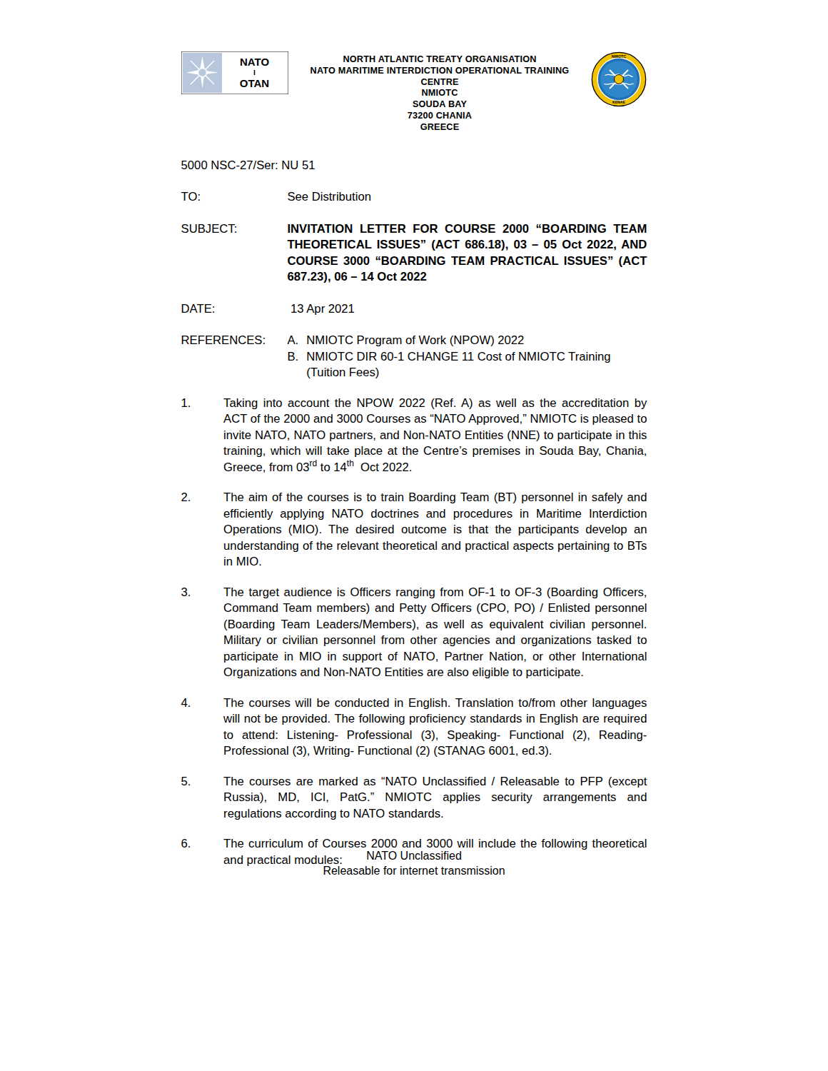NORTH ATLANTIC TREATY ORGANISATION NATO MARITIME INTERDICTION OPERATIONAL TRAINING CENTRE NMIOTC SOUDA BAY 73200 CHANIA GREECE
5000 NSC-27/Ser: NU 51
TO:
See Distribution
SUBJECT:
INVITATION LETTER FOR COURSE 2000 “BOARDING TEAM THEORETICAL ISSUES” (ACT 686.18), 03 – 05 Oct 2022, AND COURSE 3000 “BOARDING TEAM PRACTICAL ISSUES” (ACT 687.23), 06 – 14 Oct 2022
DATE:
13 Apr 2021
REFERENCES:
A. NMIOTC Program of Work (NPOW) 2022
B. NMIOTC DIR 60-1 CHANGE 11 Cost of NMIOTC Training
(Tuition Fees)
1.
Taking into account the NPOW 2022 (Ref. A) as well as the accreditation by ACT of the 2000 and 3000 Courses as “NATO Approved,” NMIOTC is pleased to invite NATO, NATO partners, and Non-NATO Entities (NNE) to participate in this training, which will take place at the Centre’s premises in Souda Bay, Chania, Greece, from 03rd to 14th Oct 2022.
2.
The aim of the courses is to train Boarding Team (BT) personnel in safely and efficiently applying NATO doctrines and procedures in Maritime Interdiction Operations (MIO). The desired outcome is that the participants develop an understanding of the relevant theoretical and practical aspects pertaining to BTs in MIO.
3.
The target audience is Officers ranging from OF-1 to OF-3 (Boarding Officers, Command Team members) and Petty Officers (CPO, PO) / Enlisted personnel (Boarding Team Leaders/Members), as well as equivalent civilian personnel. Military or civilian personnel from other agencies and organizations tasked to participate in MIO in support of NATO, Partner Nation, or other International Organizations and Non-NATO Entities are also eligible to participate.
4.
The courses will be conducted in English. Translation to/from other languages will not be provided. The following proficiency standards in English are required to attend: Listening- Professional (3), Speaking- Functional (2), Reading- Professional (3), Writing- Functional (2) (STANAG 6001, ed.3).
5.
The courses are marked as “NATO Unclassified / Releasable to PFP (except Russia), MD, ICI, PatG.” NMIOTC applies security arrangements and regulations according to NATO standards.
6.
The curriculum of Courses 2000 and 3000 will include the following theoretical and practical modules:
NATO Unclassified
Releasable for internet transmission